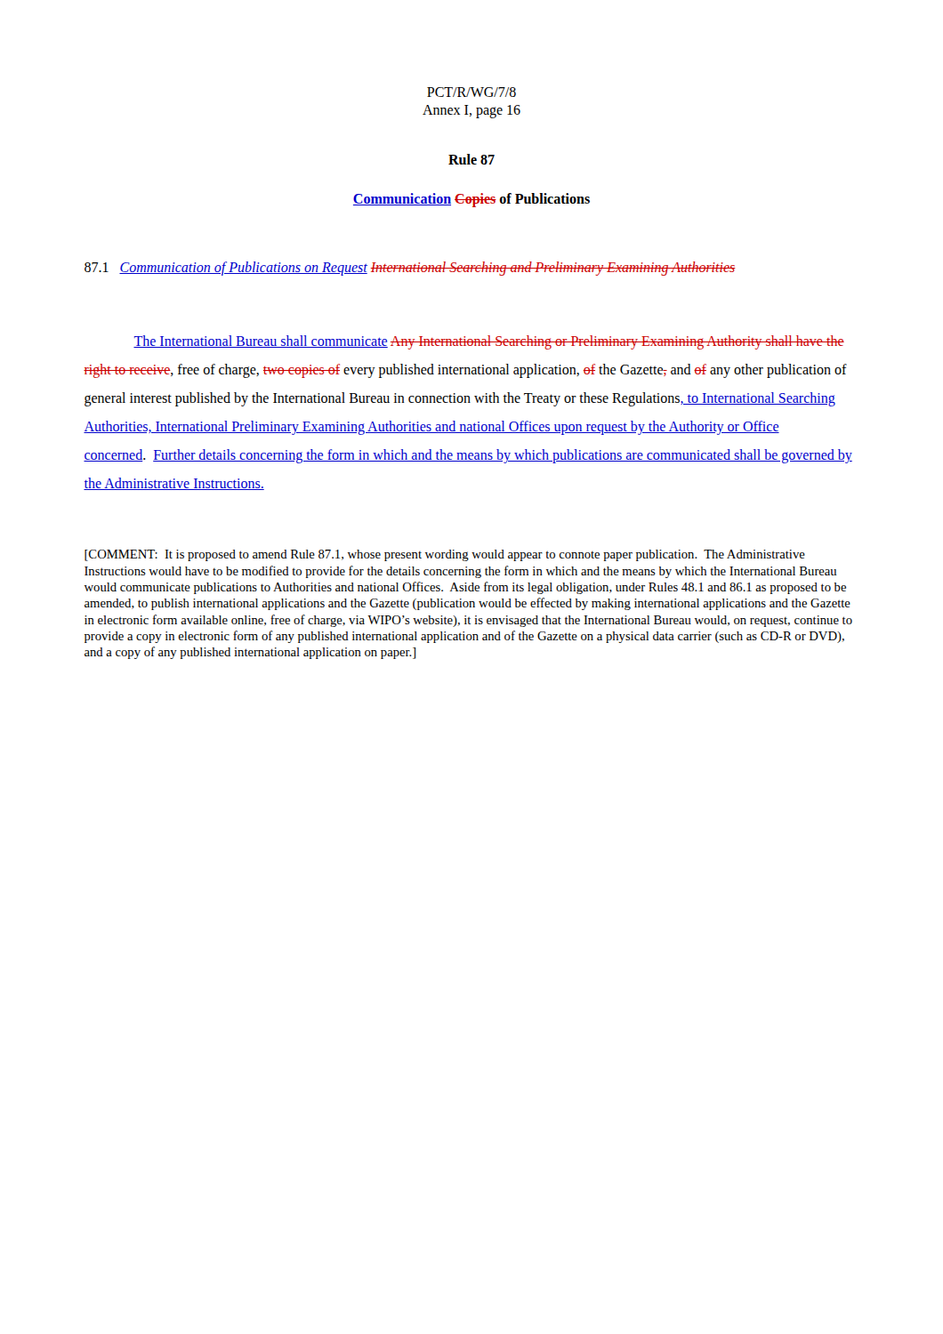PCT/R/WG/7/8
Annex I, page 16
Rule 87
Communication Copies of Publications
87.1 Communication of Publications on Request International Searching and Preliminary Examining Authorities
The International Bureau shall communicate Any International Searching or Preliminary Examining Authority shall have the right to receive, free of charge, two copies of every published international application, of the Gazette, and of any other publication of general interest published by the International Bureau in connection with the Treaty or these Regulations, to International Searching Authorities, International Preliminary Examining Authorities and national Offices upon request by the Authority or Office concerned. Further details concerning the form in which and the means by which publications are communicated shall be governed by the Administrative Instructions.
[COMMENT: It is proposed to amend Rule 87.1, whose present wording would appear to connote paper publication. The Administrative Instructions would have to be modified to provide for the details concerning the form in which and the means by which the International Bureau would communicate publications to Authorities and national Offices. Aside from its legal obligation, under Rules 48.1 and 86.1 as proposed to be amended, to publish international applications and the Gazette (publication would be effected by making international applications and the Gazette in electronic form available online, free of charge, via WIPO’s website), it is envisaged that the International Bureau would, on request, continue to provide a copy in electronic form of any published international application and of the Gazette on a physical data carrier (such as CD-R or DVD), and a copy of any published international application on paper.]